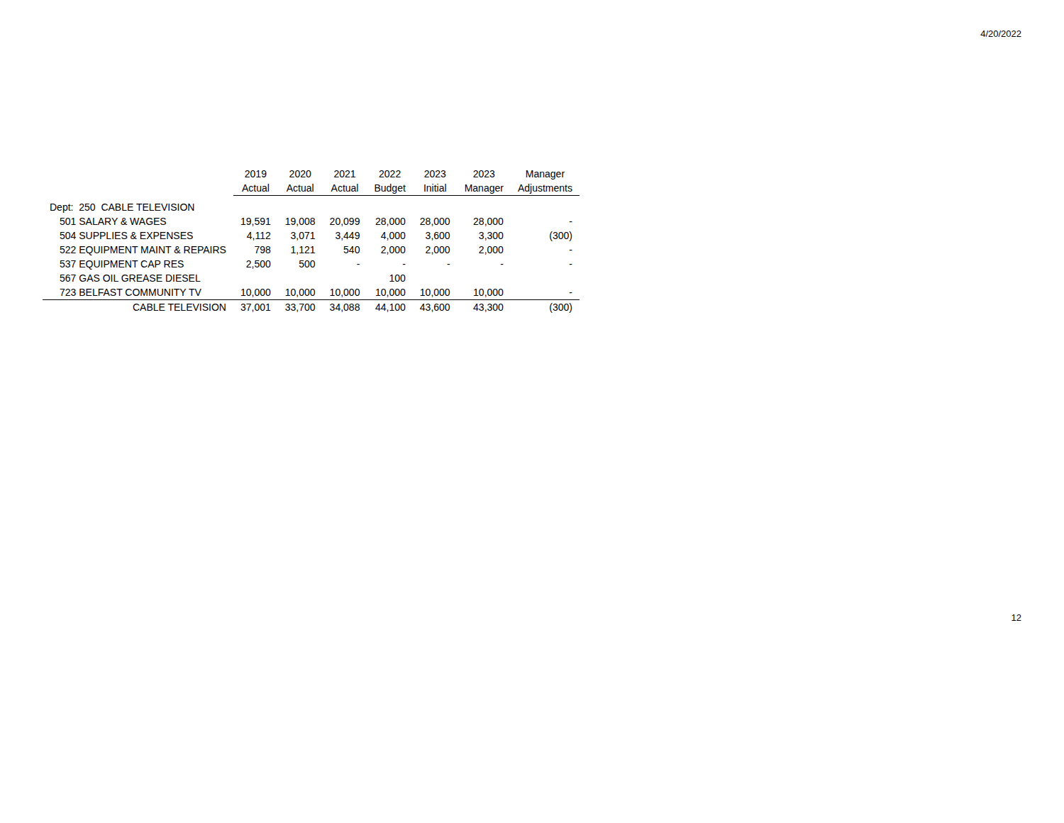4/20/2022
| | 2019 | 2020 | 2021 | 2022 | 2023 | 2023 | Manager |
| --- | --- | --- | --- | --- | --- | --- | --- |
| | Actual | Actual | Actual | Budget | Initial | Manager | Adjustments |
| Dept: 250 CABLE TELEVISION |
| 501 SALARY & WAGES | 19,591 | 19,008 | 20,099 | 28,000 | 28,000 | 28,000 | - |
| 504 SUPPLIES & EXPENSES | 4,112 | 3,071 | 3,449 | 4,000 | 3,600 | 3,300 | (300) |
| 522 EQUIPMENT MAINT & REPAIRS | 798 | 1,121 | 540 | 2,000 | 2,000 | 2,000 | - |
| 537 EQUIPMENT CAP RES | 2,500 | 500 | - | - | - | - | - |
| 567 GAS OIL GREASE DIESEL | | | | 100 | | | |
| 723 BELFAST COMMUNITY TV | 10,000 | 10,000 | 10,000 | 10,000 | 10,000 | 10,000 | - |
| CABLE TELEVISION | 37,001 | 33,700 | 34,088 | 44,100 | 43,600 | 43,300 | (300) |
12